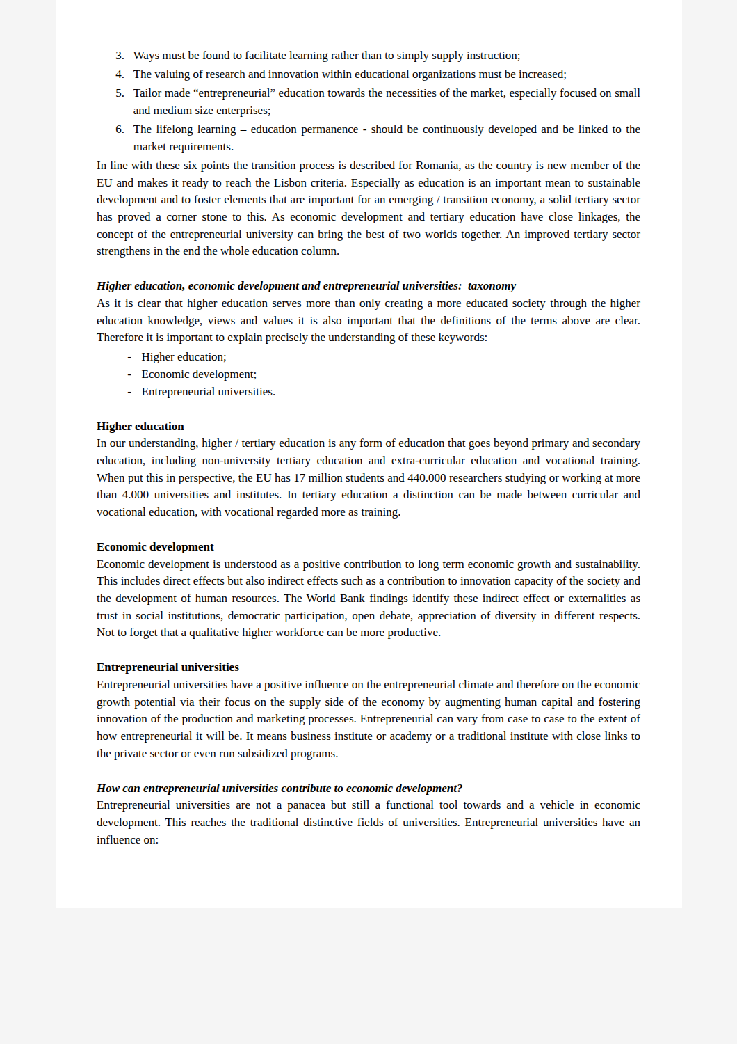Ways must be found to facilitate learning rather than to simply supply instruction;
The valuing of research and innovation within educational organizations must be increased;
Tailor made “entrepreneurial” education towards the necessities of the market, especially focused on small and medium size enterprises;
The lifelong learning – education permanence - should be continuously developed and be linked to the market requirements.
In line with these six points the transition process is described for Romania, as the country is new member of the EU and makes it ready to reach the Lisbon criteria. Especially as education is an important mean to sustainable development and to foster elements that are important for an emerging / transition economy, a solid tertiary sector has proved a corner stone to this. As economic development and tertiary education have close linkages, the concept of the entrepreneurial university can bring the best of two worlds together. An improved tertiary sector strengthens in the end the whole education column.
Higher education, economic development and entrepreneurial universities: taxonomy
As it is clear that higher education serves more than only creating a more educated society through the higher education knowledge, views and values it is also important that the definitions of the terms above are clear. Therefore it is important to explain precisely the understanding of these keywords:
Higher education;
Economic development;
Entrepreneurial universities.
Higher education
In our understanding, higher / tertiary education is any form of education that goes beyond primary and secondary education, including non-university tertiary education and extra-curricular education and vocational training. When put this in perspective, the EU has 17 million students and 440.000 researchers studying or working at more than 4.000 universities and institutes. In tertiary education a distinction can be made between curricular and vocational education, with vocational regarded more as training.
Economic development
Economic development is understood as a positive contribution to long term economic growth and sustainability. This includes direct effects but also indirect effects such as a contribution to innovation capacity of the society and the development of human resources. The World Bank findings identify these indirect effect or externalities as trust in social institutions, democratic participation, open debate, appreciation of diversity in different respects. Not to forget that a qualitative higher workforce can be more productive.
Entrepreneurial universities
Entrepreneurial universities have a positive influence on the entrepreneurial climate and therefore on the economic growth potential via their focus on the supply side of the economy by augmenting human capital and fostering innovation of the production and marketing processes. Entrepreneurial can vary from case to case to the extent of how entrepreneurial it will be. It means business institute or academy or a traditional institute with close links to the private sector or even run subsidized programs.
How can entrepreneurial universities contribute to economic development?
Entrepreneurial universities are not a panacea but still a functional tool towards and a vehicle in economic development. This reaches the traditional distinctive fields of universities. Entrepreneurial universities have an influence on: